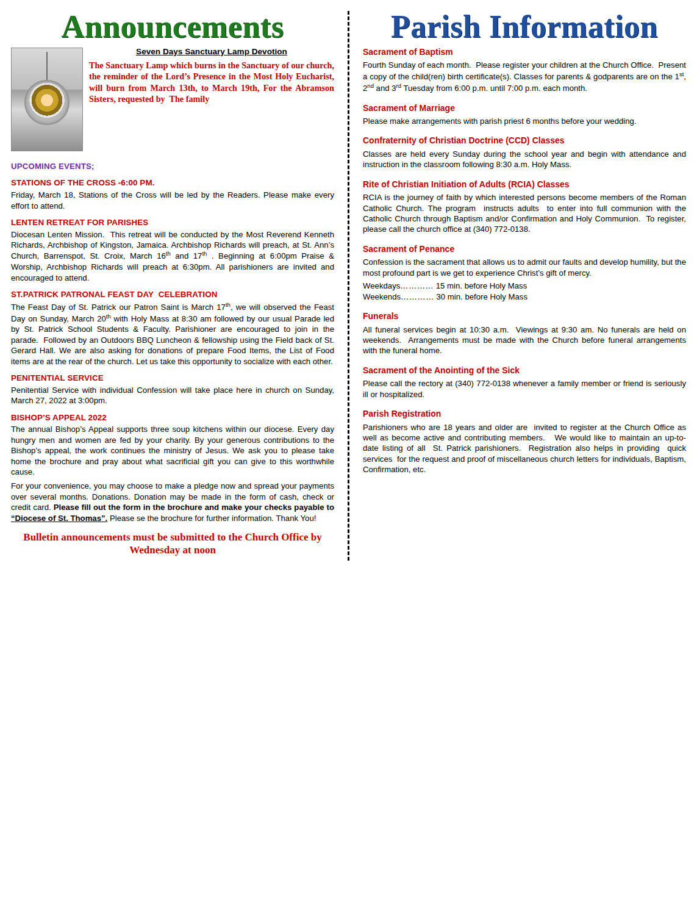Announcements
Seven Days Sanctuary Lamp Devotion
The Sanctuary Lamp which burns in the Sanctuary of our church, the reminder of the Lord’s Presence in the Most Holy Eucharist, will burn from March 13th, to March 19th, For the Abramson Sisters, requested by The family
UPCOMING EVENTS;
STATIONS OF THE CROSS -6:00 PM.
Friday, March 18, Stations of the Cross will be led by the Readers. Please make every effort to attend.
LENTEN RETREAT FOR PARISHES
Diocesan Lenten Mission. This retreat will be conducted by the Most Reverend Kenneth Richards, Archbishop of Kingston, Jamaica. Archbishop Richards will preach, at St. Ann’s Church, Barrenspot, St. Croix, March 16th and 17th . Beginning at 6:00pm Praise & Worship, Archbishop Richards will preach at 6:30pm. All parishioners are invited and encouraged to attend.
ST.PATRICK PATRONAL FEAST DAY CELEBRATION
The Feast Day of St. Patrick our Patron Saint is March 17th, we will observed the Feast Day on Sunday, March 20th with Holy Mass at 8:30 am followed by our usual Parade led by St. Patrick School Students & Faculty. Parishioner are encouraged to join in the parade. Followed by an Outdoors BBQ Luncheon & fellowship using the Field back of St. Gerard Hall. We are also asking for donations of prepare Food Items, the List of Food items are at the rear of the church. Let us take this opportunity to socialize with each other.
PENITENTIAL SERVICE
Penitential Service with individual Confession will take place here in church on Sunday, March 27, 2022 at 3:00pm.
BISHOP’S APPEAL 2022
The annual Bishop’s Appeal supports three soup kitchens within our diocese. Every day hungry men and women are fed by your charity. By your generous contributions to the Bishop’s appeal, the work continues the ministry of Jesus. We ask you to please take home the brochure and pray about what sacrificial gift you can give to this worthwhile cause.
For your convenience, you may choose to make a pledge now and spread your payments over several months. Donations. Donation may be made in the form of cash, check or credit card. Please fill out the form in the brochure and make your checks payable to “Diocese of St. Thomas”. Please se the brochure for further information. Thank You!
Bulletin announcements must be submitted to the Church Office by Wednesday at noon
Parish Information
Sacrament of Baptism
Fourth Sunday of each month. Please register your children at the Church Office. Present a copy of the child(ren) birth certificate(s). Classes for parents & godparents are on the 1st, 2nd and 3rd Tuesday from 6:00 p.m. until 7:00 p.m. each month.
Sacrament of Marriage
Please make arrangements with parish priest 6 months before your wedding.
Confraternity of Christian Doctrine (CCD) Classes
Classes are held every Sunday during the school year and begin with attendance and instruction in the classroom following 8:30 a.m. Holy Mass.
Rite of Christian Initiation of Adults (RCIA) Classes
RCIA is the journey of faith by which interested persons become members of the Roman Catholic Church. The program instructs adults to enter into full communion with the Catholic Church through Baptism and/or Confirmation and Holy Communion. To register, please call the church office at (340) 772-0138.
Sacrament of Penance
Confession is the sacrament that allows us to admit our faults and develop humility, but the most profound part is we get to experience Christ’s gift of mercy.
Weekdays………… 15 min. before Holy Mass
Weekends………… 30 min. before Holy Mass
Funerals
All funeral services begin at 10:30 a.m. Viewings at 9:30 am. No funerals are held on weekends. Arrangements must be made with the Church before funeral arrangements with the funeral home.
Sacrament of the Anointing of the Sick
Please call the rectory at (340) 772-0138 whenever a family member or friend is seriously ill or hospitalized.
Parish Registration
Parishioners who are 18 years and older are invited to register at the Church Office as well as become active and contributing members. We would like to maintain an up-to-date listing of all St. Patrick parishioners. Registration also helps in providing quick services for the request and proof of miscellaneous church letters for individuals, Baptism, Confirmation, etc.